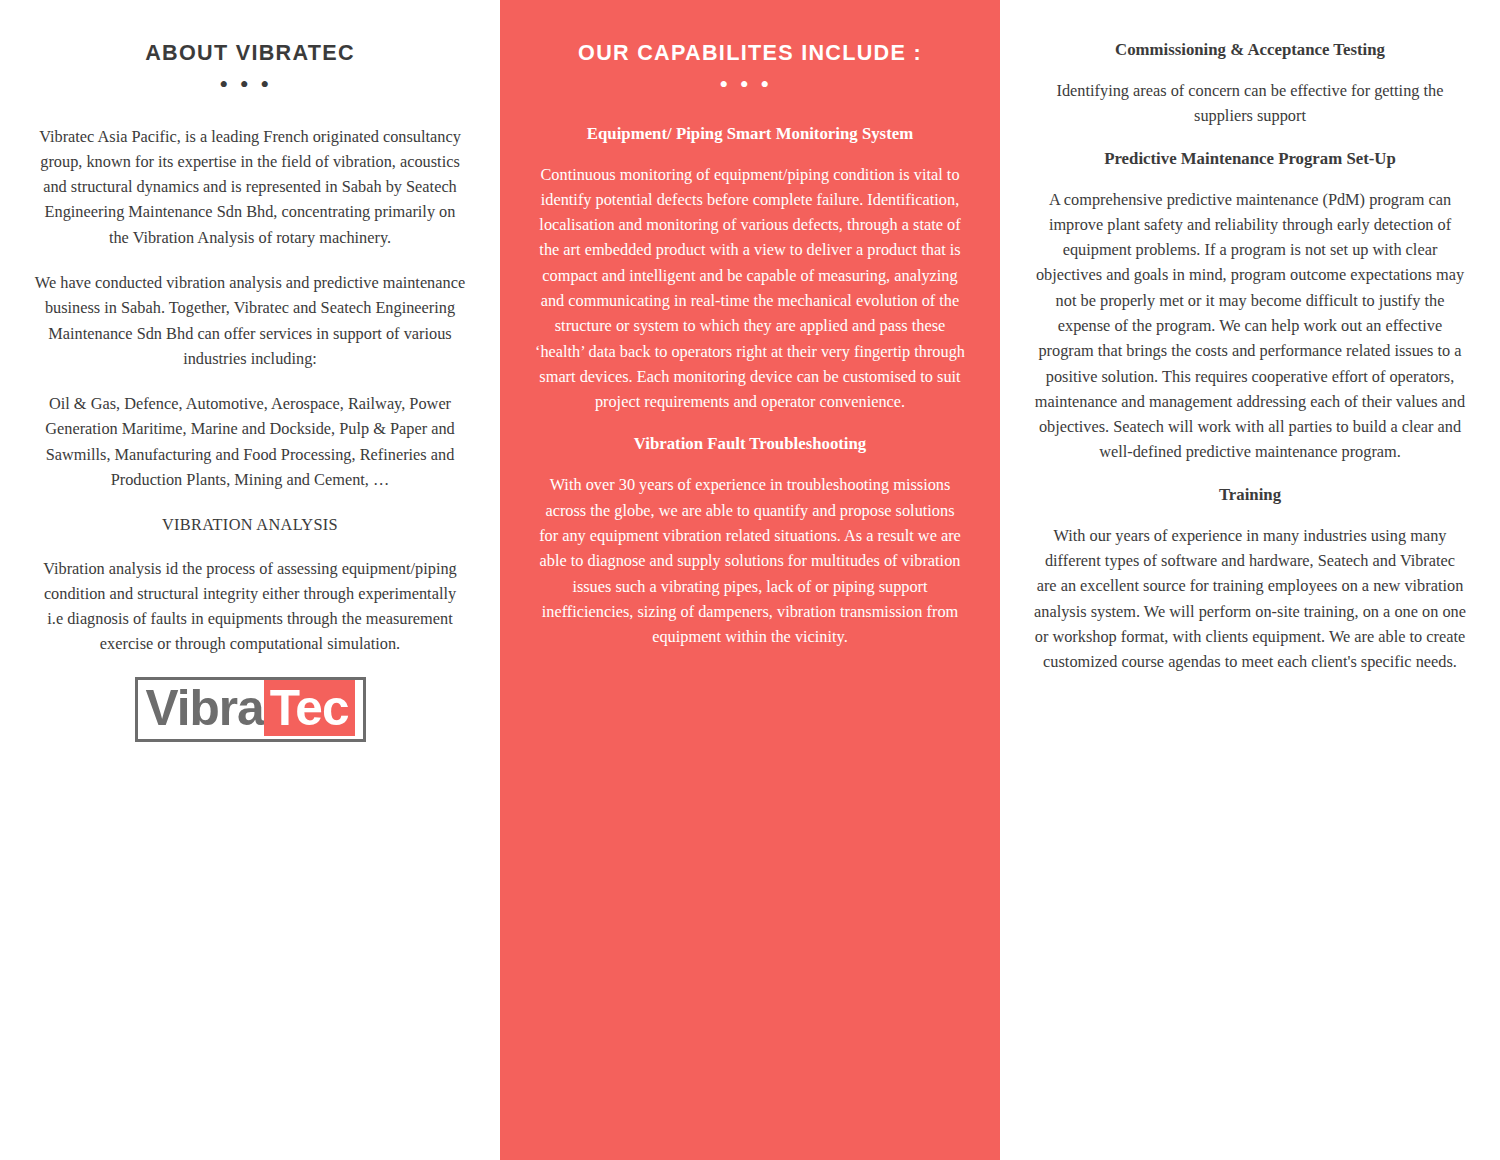ABOUT VIBRATEC
•••
Vibratec Asia Pacific, is a leading French originated consultancy group, known for its expertise in the field of vibration, acoustics and structural dynamics and is represented in Sabah by Seatech Engineering Maintenance Sdn Bhd, concentrating primarily on the Vibration Analysis of rotary machinery.
We have conducted vibration analysis and predictive maintenance business in Sabah. Together, Vibratec and Seatech Engineering Maintenance Sdn Bhd can offer services in support of various industries including:
Oil & Gas, Defence, Automotive, Aerospace, Railway, Power Generation Maritime, Marine and Dockside, Pulp & Paper and Sawmills, Manufacturing and Food Processing, Refineries and Production Plants, Mining and Cement, …
VIBRATION ANALYSIS
Vibration analysis id the process of assessing equipment/piping condition and structural integrity either through experimentally i.e diagnosis of faults in equipments through the measurement exercise or through computational simulation.
VibraTec
OUR CAPABILITES INCLUDE :
•••
Equipment/ Piping Smart Monitoring System
Continuous monitoring of equipment/piping condition is vital to identify potential defects before complete failure. Identification, localisation and monitoring of various defects, through a state of the art embedded product with a view to deliver a product that is compact and intelligent and be capable of measuring, analyzing and communicating in real-time the mechanical evolution of the structure or system to which they are applied and pass these ‘health’ data back to operators right at their very fingertip through smart devices. Each monitoring device can be customised to suit project requirements and operator convenience.
Vibration Fault Troubleshooting
With over 30 years of experience in troubleshooting missions across the globe, we are able to quantify and propose solutions for any equipment vibration related situations. As a result we are able to diagnose and supply solutions for multitudes of vibration issues such a vibrating pipes, lack of or piping support inefficiencies, sizing of dampeners, vibration transmission from equipment within the vicinity.
Commissioning & Acceptance Testing
Identifying areas of concern can be effective for getting the suppliers support
Predictive Maintenance Program Set-Up
A comprehensive predictive maintenance (PdM) program can improve plant safety and reliability through early detection of equipment problems. If a program is not set up with clear objectives and goals in mind, program outcome expectations may not be properly met or it may become difficult to justify the expense of the program. We can help work out an effective program that brings the costs and performance related issues to a positive solution. This requires cooperative effort of operators, maintenance and management addressing each of their values and objectives. Seatech will work with all parties to build a clear and well-defined predictive maintenance program.
Training
With our years of experience in many industries using many different types of software and hardware, Seatech and Vibratec are an excellent source for training employees on a new vibration analysis system. We will perform on-site training, on a one on one or workshop format, with clients equipment. We are able to create customized course agendas to meet each client's specific needs.